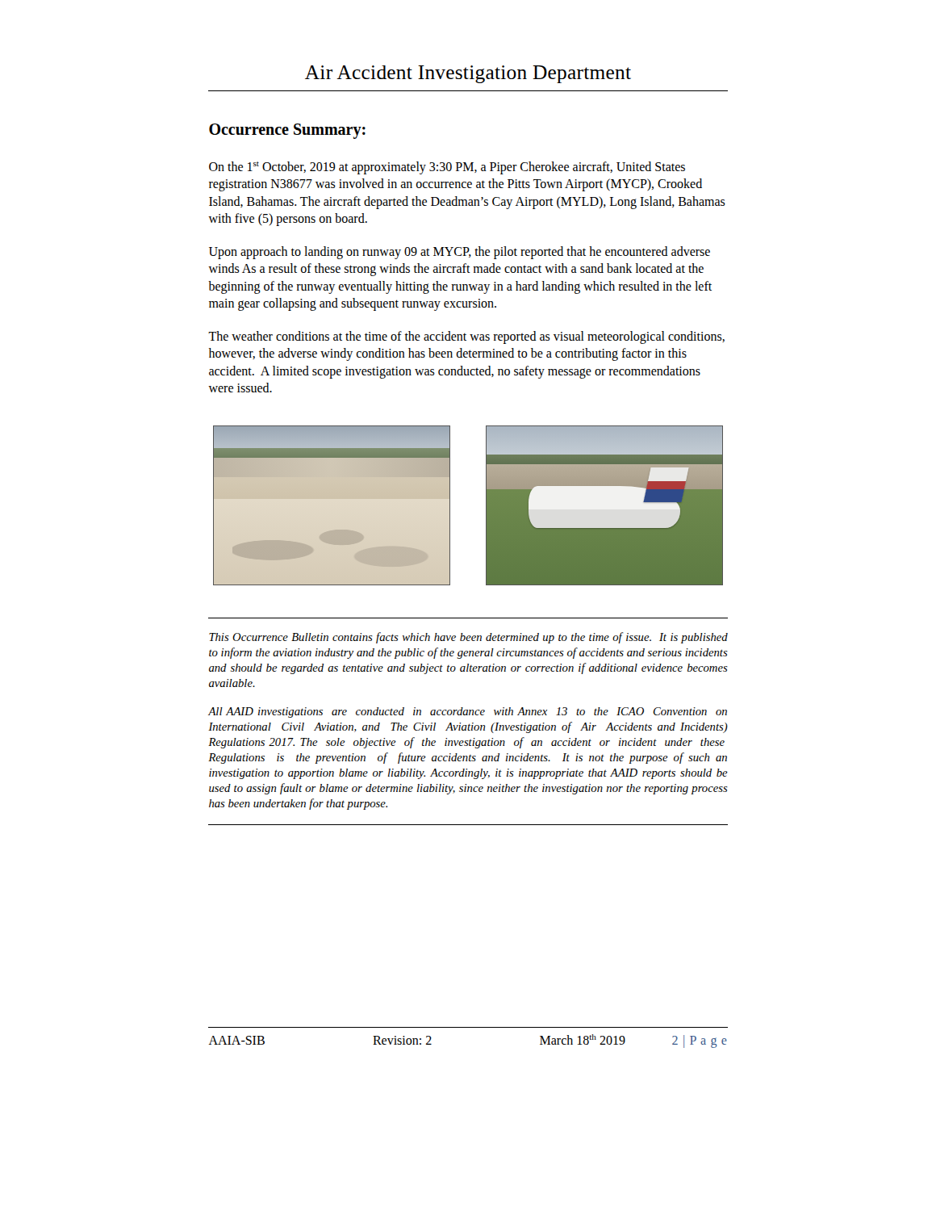Air Accident Investigation Department
Occurrence Summary:
On the 1st October, 2019 at approximately 3:30 PM, a Piper Cherokee aircraft, United States registration N38677 was involved in an occurrence at the Pitts Town Airport (MYCP), Crooked Island, Bahamas. The aircraft departed the Deadman’s Cay Airport (MYLD), Long Island, Bahamas with five (5) persons on board.
Upon approach to landing on runway 09 at MYCP, the pilot reported that he encountered adverse winds As a result of these strong winds the aircraft made contact with a sand bank located at the beginning of the runway eventually hitting the runway in a hard landing which resulted in the left main gear collapsing and subsequent runway excursion.
The weather conditions at the time of the accident was reported as visual meteorological conditions, however, the adverse windy condition has been determined to be a contributing factor in this accident. A limited scope investigation was conducted, no safety message or recommendations were issued.
This Occurrence Bulletin contains facts which have been determined up to the time of issue. It is published to inform the aviation industry and the public of the general circumstances of accidents and serious incidents and should be regarded as tentative and subject to alteration or correction if additional evidence becomes available.
All AAID investigations are conducted in accordance with Annex 13 to the ICAO Convention on International Civil Aviation, and The Civil Aviation (Investigation of Air Accidents and Incidents) Regulations 2017. The sole objective of the investigation of an accident or incident under these Regulations is the prevention of future accidents and incidents. It is not the purpose of such an investigation to apportion blame or liability. Accordingly, it is inappropriate that AAID reports should be used to assign fault or blame or determine liability, since neither the investigation nor the reporting process has been undertaken for that purpose.
AAIA-SIB
Revision: 2
March 18th 2019
2 | P a g e